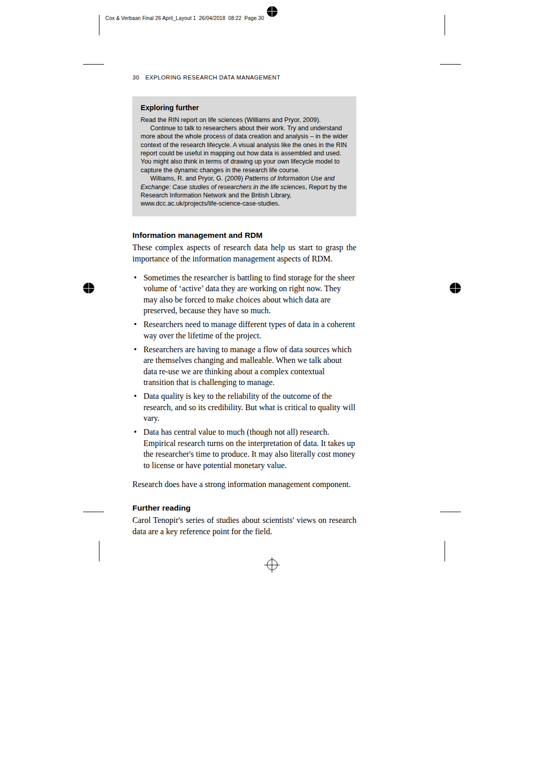Cox & Verbaan Final 26 April_Layout 1 26/04/2018 08:22 Page 30
30 EXPLORING RESEARCH DATA MANAGEMENT
Exploring further
Read the RIN report on life sciences (Williams and Pryor, 2009).
Continue to talk to researchers about their work. Try and understand more about the whole process of data creation and analysis – in the wider context of the research lifecycle. A visual analysis like the ones in the RIN report could be useful in mapping out how data is assembled and used. You might also think in terms of drawing up your own lifecycle model to capture the dynamic changes in the research life course.
Williams, R. and Pryor, G. (2009) Patterns of Information Use and Exchange: Case studies of researchers in the life sciences, Report by the Research Information Network and the British Library, www.dcc.ac.uk/projects/life-science-case-studies.
Information management and RDM
These complex aspects of research data help us start to grasp the importance of the information management aspects of RDM.
Sometimes the researcher is battling to find storage for the sheer volume of ‘active’ data they are working on right now. They may also be forced to make choices about which data are preserved, because they have so much.
Researchers need to manage different types of data in a coherent way over the lifetime of the project.
Researchers are having to manage a flow of data sources which are themselves changing and malleable. When we talk about data re-use we are thinking about a complex contextual transition that is challenging to manage.
Data quality is key to the reliability of the outcome of the research, and so its credibility. But what is critical to quality will vary.
Data has central value to much (though not all) research. Empirical research turns on the interpretation of data. It takes up the researcher's time to produce. It may also literally cost money to license or have potential monetary value.
Research does have a strong information management component.
Further reading
Carol Tenopir's series of studies about scientists' views on research data are a key reference point for the field.